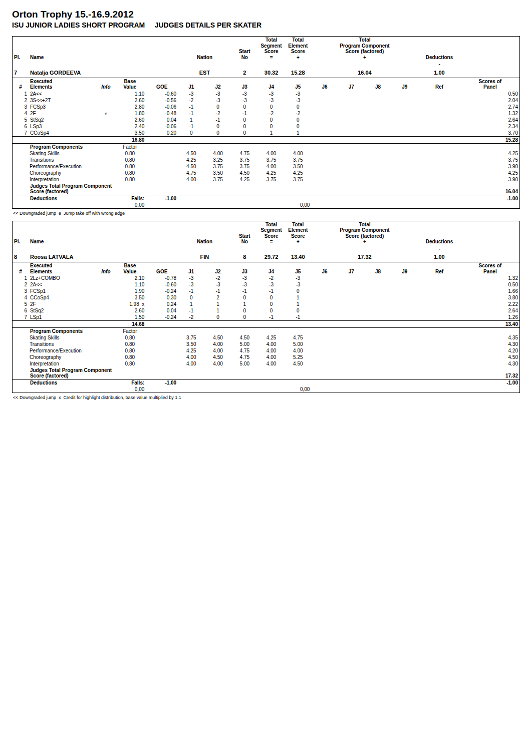Orton Trophy 15.-16.9.2012
ISU JUNIOR LADIES SHORT PROGRAM JUDGES DETAILS PER SKATER
| Pl. | Name | | | | Nation | Start No | Total Segment Score = | Total Element Score + | Total Program Component Score (factored) + | Deductions | |
| --- | --- | --- | --- | --- | --- | --- | --- | --- | --- | --- | --- |
| | | | | | | | | | | - | |
| 7 | Natalja GORDEEVA | | | | EST | 2 | 30.32 | 15.28 | 16.04 | 1.00 | |
| # | Executed Elements | Info | Base Value | GOE | J1 | J2 | J3 | J4 | J5 | J6 | J7 | J8 | J9 | Ref | Scores of Panel |
| 1 | 2A<< | | 1.10 | -0.60 | -3 | -3 | -3 | -3 | -3 | | | | | | 0.50 |
| 2 | 3S<<+2T | | 2.60 | -0.56 | -2 | -3 | -3 | -3 | -3 | | | | | | 2.04 |
| 3 | FCSp3 | | 2.80 | -0.06 | -1 | 0 | 0 | 0 | 0 | | | | | | 2.74 |
| 4 | 2F | e | 1.80 | -0.48 | -1 | -2 | -1 | -2 | -2 | | | | | | 1.32 |
| 5 | StSq2 | | 2.60 | 0.04 | 1 | -1 | 0 | 0 | 0 | | | | | | 2.64 |
| 6 | LSp3 | | 2.40 | -0.06 | -1 | 0 | 0 | 0 | 0 | | | | | | 2.34 |
| 7 | CCoSp4 | | 3.50 | 0.20 | 0 | 0 | 0 | 1 | 1 | | | | | | 3.70 |
| | | | 16.80 | | | | | | | | | | | | 15.28 |
| | Program Components | | Factor | | | | | | | | | | | | |
| | Skating Skills | | 0.80 | | 4.50 | 4.00 | 4.75 | 4.00 | 4.00 | | | | | | 4.25 |
| | Transitions | | 0.80 | | 4.25 | 3.25 | 3.75 | 3.75 | 3.75 | | | | | | 3.75 |
| | Performance/Execution | | 0.80 | | 4.50 | 3.75 | 3.75 | 4.00 | 3.50 | | | | | | 3.90 |
| | Choreography | | 0.80 | | 4.75 | 3.50 | 4.50 | 4.25 | 4.25 | | | | | | 4.25 |
| | Interpretation | | 0.80 | | 4.00 | 3.75 | 4.25 | 3.75 | 3.75 | | | | | | 3.90 |
| | Judges Total Program Component Score (factored) | | | | | | | | | | | | | 16.04 |
| | Deductions | | Falls: | -1.00 | | | | | | | | | | | -1.00 |
| | | | 0,00 | | | | | | 0,00 | | | | | | |
<< Downgraded jump e Jump take off with wrong edge
| Pl. | Name | | | | Nation | Start No | Total Segment Score = | Total Element Score + | Total Program Component Score (factored) + | Deductions | |
| --- | --- | --- | --- | --- | --- | --- | --- | --- | --- | --- | --- |
| | | | | | | | | | | - | |
| 8 | Roosa LATVALA | | | | FIN | 8 | 29.72 | 13.40 | 17.32 | 1.00 | |
| # | Executed Elements | Info | Base Value | GOE | J1 | J2 | J3 | J4 | J5 | J6 | J7 | J8 | J9 | Ref | Scores of Panel |
| 1 | 2Lz+COMBO | | 2.10 | -0.78 | -3 | -2 | -3 | -2 | -3 | | | | | | 1.32 |
| 2 | 2A<< | | 1.10 | -0.60 | -3 | -3 | -3 | -3 | -3 | | | | | | 0.50 |
| 3 | FCSp1 | | 1.90 | -0.24 | -1 | -1 | -1 | -1 | 0 | | | | | | 1.66 |
| 4 | CCoSp4 | | 3.50 | 0.30 | 0 | 2 | 0 | 0 | 1 | | | | | | 3.80 |
| 5 | 2F | | 1.98 x | 0.24 | 1 | 1 | 1 | 0 | 1 | | | | | | 2.22 |
| 6 | StSq2 | | 2.60 | 0.04 | -1 | 1 | 0 | 0 | 0 | | | | | | 2.64 |
| 7 | LSp1 | | 1.50 | -0.24 | -2 | 0 | 0 | -1 | -1 | | | | | | 1.26 |
| | | | 14.68 | | | | | | | | | | | | 13.40 |
| | Program Components | | Factor | | | | | | | | | | | | |
| | Skating Skills | | 0.80 | | 3.75 | 4.50 | 4.50 | 4.25 | 4.75 | | | | | | 4.35 |
| | Transitions | | 0.80 | | 3.50 | 4.00 | 5.00 | 4.00 | 5.00 | | | | | | 4.30 |
| | Performance/Execution | | 0.80 | | 4.25 | 4.00 | 4.75 | 4.00 | 4.00 | | | | | | 4.20 |
| | Choreography | | 0.80 | | 4.00 | 4.50 | 4.75 | 4.00 | 5.25 | | | | | | 4.50 |
| | Interpretation | | 0.80 | | 4.00 | 4.00 | 5.00 | 4.00 | 4.50 | | | | | | 4.30 |
| | Judges Total Program Component Score (factored) | | | | | | | | | | | | | 17.32 |
| | Deductions | | Falls: | -1.00 | | | | | | | | | | | -1.00 |
| | | | 0,00 | | | | | | 0,00 | | | | | | |
<< Downgraded jump x Credit for highlight distribution, base value multiplied by 1.1